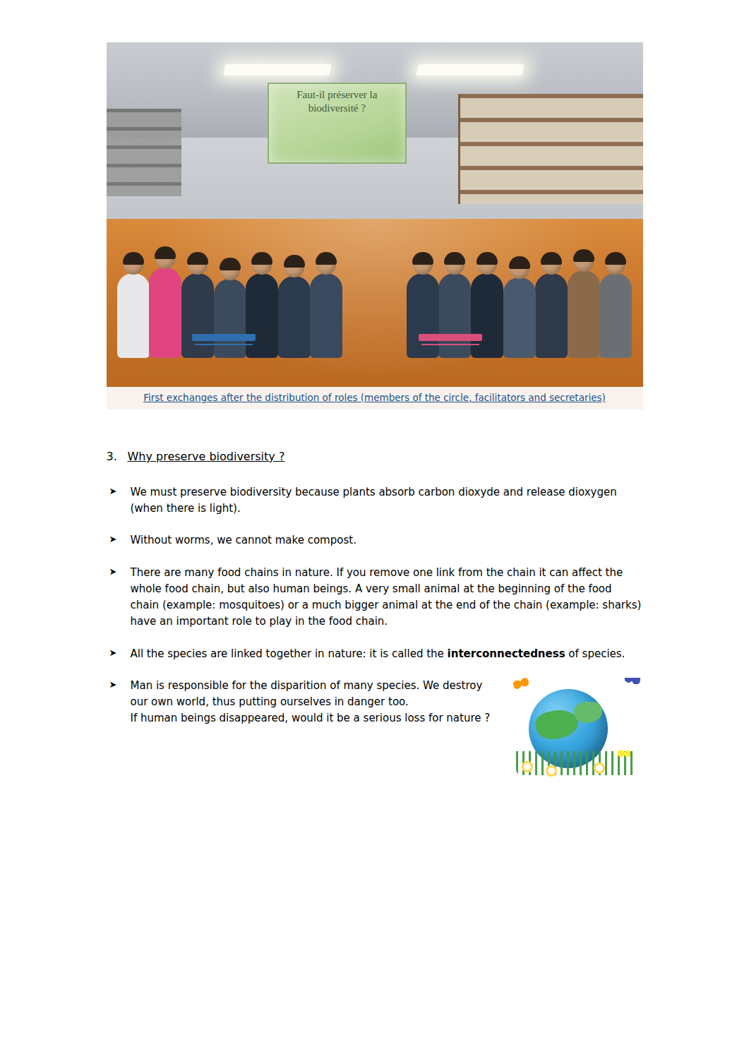Faut-il préserver la
biodiversité ?
First exchanges after the distribution of roles (members of the circle, facilitators and secretaries)
3. Why preserve biodiversity ?
We must preserve biodiversity because plants absorb carbon dioxyde and release dioxygen (when there is light).
Without worms, we cannot make compost.
There are many food chains in nature. If you remove one link from the chain it can affect the whole food chain, but also human beings. A very small animal at the beginning of the food chain (example: mosquitoes) or a much bigger animal at the end of the chain (example: sharks) have an important role to play in the food chain.
All the species are linked together in nature: it is called the interconnectedness of species.
Man is responsible for the disparition of many species. We destroy our own world, thus putting ourselves in danger too.
If human beings disappeared, would it be a serious loss for nature ?